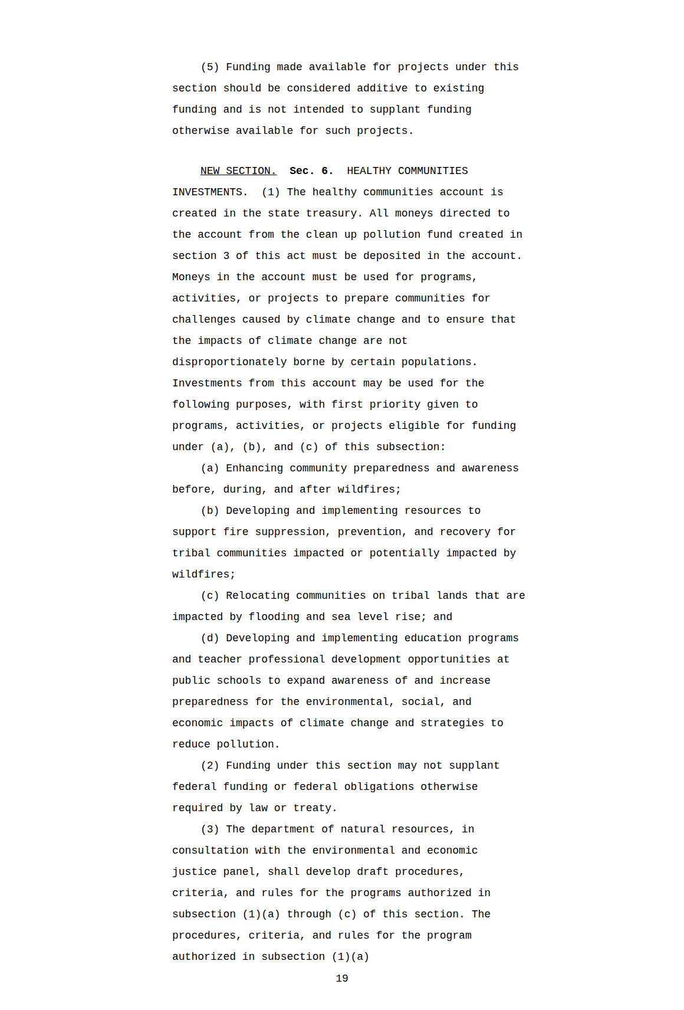(5) Funding made available for projects under this section should be considered additive to existing funding and is not intended to supplant funding otherwise available for such projects.
NEW SECTION. Sec. 6. HEALTHY COMMUNITIES INVESTMENTS. (1) The healthy communities account is created in the state treasury. All moneys directed to the account from the clean up pollution fund created in section 3 of this act must be deposited in the account. Moneys in the account must be used for programs, activities, or projects to prepare communities for challenges caused by climate change and to ensure that the impacts of climate change are not disproportionately borne by certain populations. Investments from this account may be used for the following purposes, with first priority given to programs, activities, or projects eligible for funding under (a), (b), and (c) of this subsection:
(a) Enhancing community preparedness and awareness before, during, and after wildfires;
(b) Developing and implementing resources to support fire suppression, prevention, and recovery for tribal communities impacted or potentially impacted by wildfires;
(c) Relocating communities on tribal lands that are impacted by flooding and sea level rise; and
(d) Developing and implementing education programs and teacher professional development opportunities at public schools to expand awareness of and increase preparedness for the environmental, social, and economic impacts of climate change and strategies to reduce pollution.
(2) Funding under this section may not supplant federal funding or federal obligations otherwise required by law or treaty.
(3) The department of natural resources, in consultation with the environmental and economic justice panel, shall develop draft procedures, criteria, and rules for the programs authorized in subsection (1)(a) through (c) of this section. The procedures, criteria, and rules for the program authorized in subsection (1)(a)
19